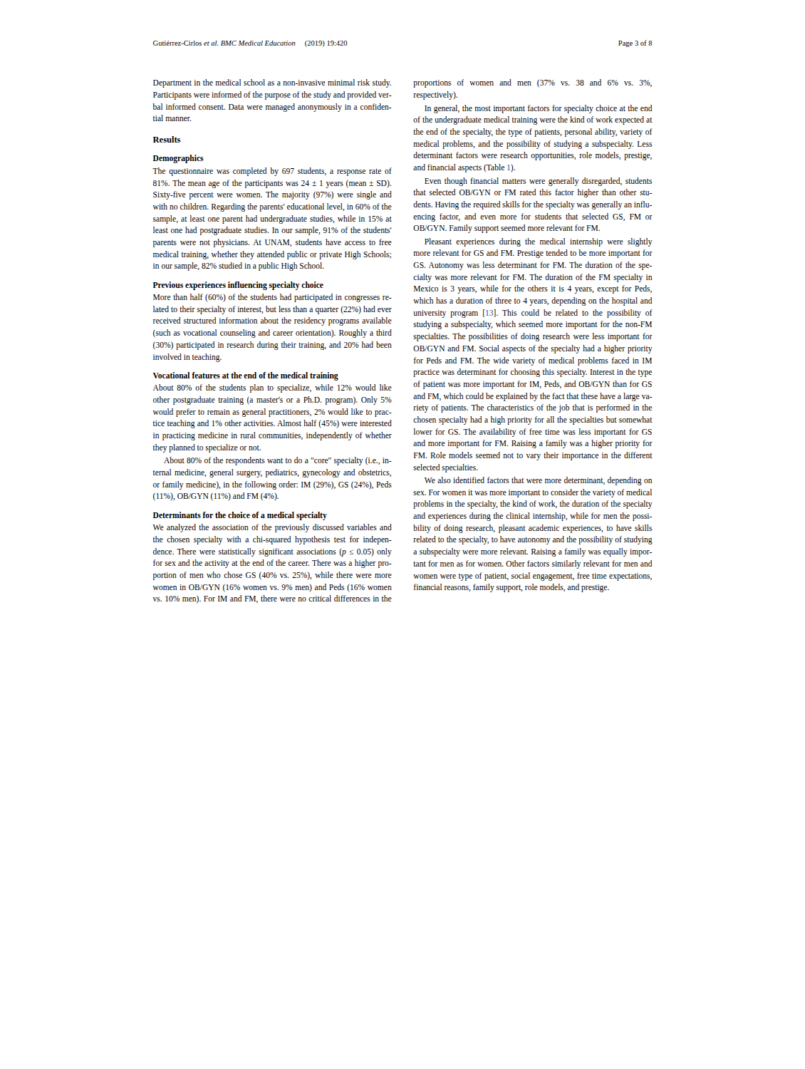Gutiérrez-Cirlos et al. BMC Medical Education (2019) 19:420
Page 3 of 8
Department in the medical school as a non-invasive minimal risk study. Participants were informed of the purpose of the study and provided verbal informed consent. Data were managed anonymously in a confidential manner.
Results
Demographics
The questionnaire was completed by 697 students, a response rate of 81%. The mean age of the participants was 24 ± 1 years (mean ± SD). Sixty-five percent were women. The majority (97%) were single and with no children. Regarding the parents' educational level, in 60% of the sample, at least one parent had undergraduate studies, while in 15% at least one had postgraduate studies. In our sample, 91% of the students' parents were not physicians. At UNAM, students have access to free medical training, whether they attended public or private High Schools; in our sample, 82% studied in a public High School.
Previous experiences influencing specialty choice
More than half (60%) of the students had participated in congresses related to their specialty of interest, but less than a quarter (22%) had ever received structured information about the residency programs available (such as vocational counseling and career orientation). Roughly a third (30%) participated in research during their training, and 20% had been involved in teaching.
Vocational features at the end of the medical training
About 80% of the students plan to specialize, while 12% would like other postgraduate training (a master's or a Ph.D. program). Only 5% would prefer to remain as general practitioners, 2% would like to practice teaching and 1% other activities. Almost half (45%) were interested in practicing medicine in rural communities, independently of whether they planned to specialize or not.
About 80% of the respondents want to do a "core" specialty (i.e., internal medicine, general surgery, pediatrics, gynecology and obstetrics, or family medicine), in the following order: IM (29%), GS (24%), Peds (11%), OB/GYN (11%) and FM (4%).
Determinants for the choice of a medical specialty
We analyzed the association of the previously discussed variables and the chosen specialty with a chi-squared hypothesis test for independence. There were statistically significant associations (p ≤ 0.05) only for sex and the activity at the end of the career. There was a higher proportion of men who chose GS (40% vs. 25%), while there were more women in OB/GYN (16% women vs. 9% men) and Peds (16% women vs. 10% men). For IM and FM, there were no critical differences in the proportions of women and men (37% vs. 38 and 6% vs. 3%, respectively).
In general, the most important factors for specialty choice at the end of the undergraduate medical training were the kind of work expected at the end of the specialty, the type of patients, personal ability, variety of medical problems, and the possibility of studying a subspecialty. Less determinant factors were research opportunities, role models, prestige, and financial aspects (Table 1).
Even though financial matters were generally disregarded, students that selected OB/GYN or FM rated this factor higher than other students. Having the required skills for the specialty was generally an influencing factor, and even more for students that selected GS, FM or OB/GYN. Family support seemed more relevant for FM.
Pleasant experiences during the medical internship were slightly more relevant for GS and FM. Prestige tended to be more important for GS. Autonomy was less determinant for FM. The duration of the specialty was more relevant for FM. The duration of the FM specialty in Mexico is 3 years, while for the others it is 4 years, except for Peds, which has a duration of three to 4 years, depending on the hospital and university program [13]. This could be related to the possibility of studying a subspecialty, which seemed more important for the non-FM specialties. The possibilities of doing research were less important for OB/GYN and FM. Social aspects of the specialty had a higher priority for Peds and FM. The wide variety of medical problems faced in IM practice was determinant for choosing this specialty. Interest in the type of patient was more important for IM, Peds, and OB/GYN than for GS and FM, which could be explained by the fact that these have a large variety of patients. The characteristics of the job that is performed in the chosen specialty had a high priority for all the specialties but somewhat lower for GS. The availability of free time was less important for GS and more important for FM. Raising a family was a higher priority for FM. Role models seemed not to vary their importance in the different selected specialties.
We also identified factors that were more determinant, depending on sex. For women it was more important to consider the variety of medical problems in the specialty, the kind of work, the duration of the specialty and experiences during the clinical internship, while for men the possibility of doing research, pleasant academic experiences, to have skills related to the specialty, to have autonomy and the possibility of studying a subspecialty were more relevant. Raising a family was equally important for men as for women. Other factors similarly relevant for men and women were type of patient, social engagement, free time expectations, financial reasons, family support, role models, and prestige.